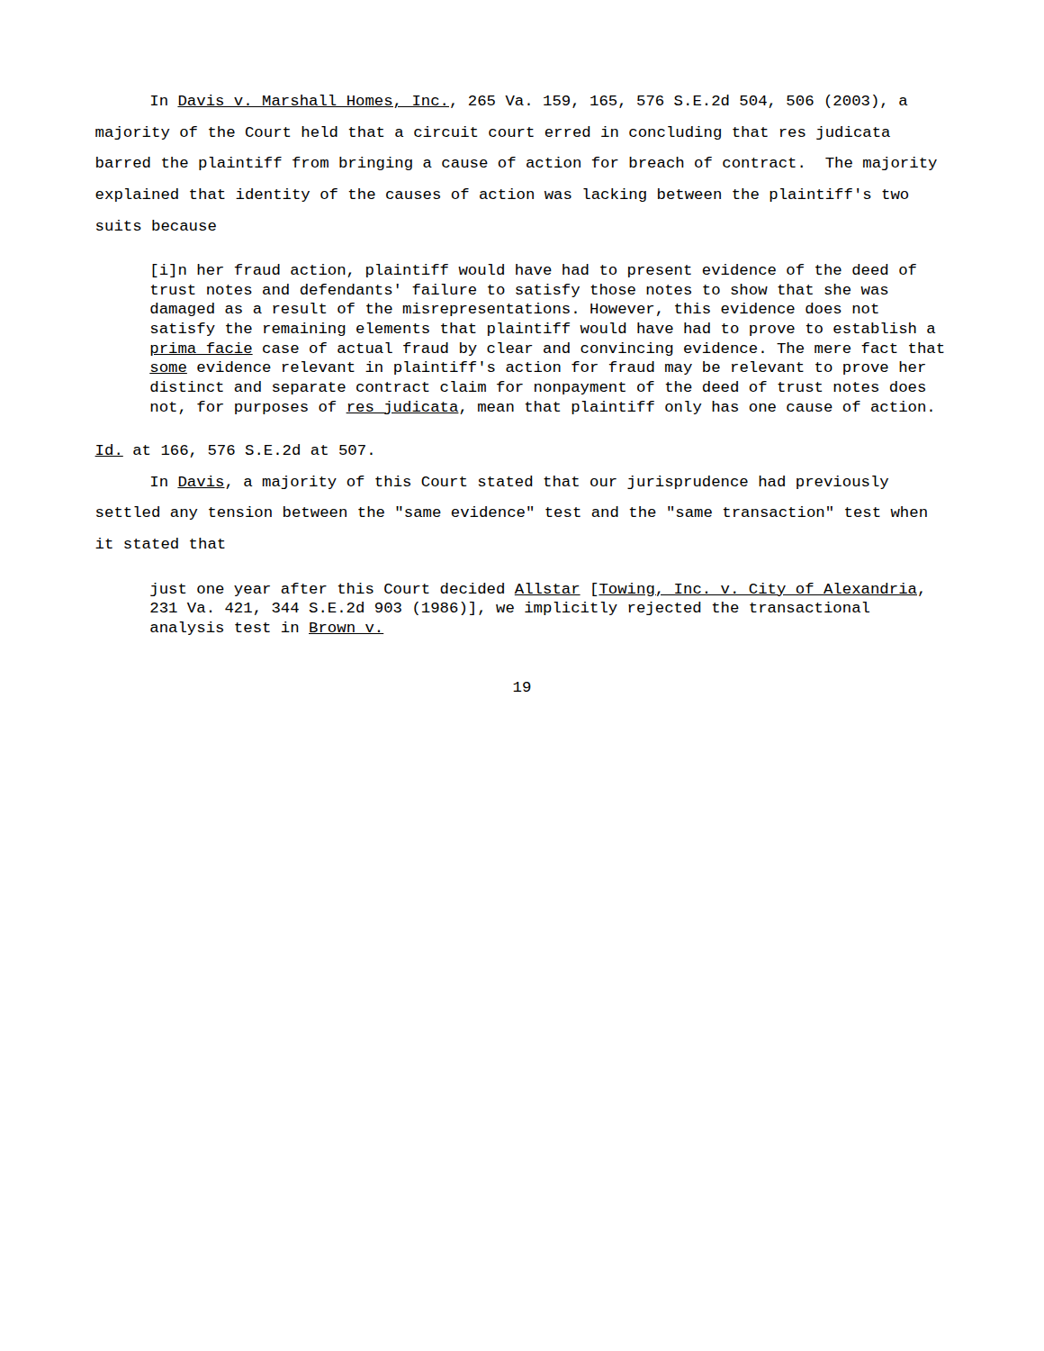In Davis v. Marshall Homes, Inc., 265 Va. 159, 165, 576 S.E.2d 504, 506 (2003), a majority of the Court held that a circuit court erred in concluding that res judicata barred the plaintiff from bringing a cause of action for breach of contract. The majority explained that identity of the causes of action was lacking between the plaintiff's two suits because
[i]n her fraud action, plaintiff would have had to present evidence of the deed of trust notes and defendants' failure to satisfy those notes to show that she was damaged as a result of the misrepresentations. However, this evidence does not satisfy the remaining elements that plaintiff would have had to prove to establish a prima facie case of actual fraud by clear and convincing evidence. The mere fact that some evidence relevant in plaintiff's action for fraud may be relevant to prove her distinct and separate contract claim for nonpayment of the deed of trust notes does not, for purposes of res judicata, mean that plaintiff only has one cause of action.
Id. at 166, 576 S.E.2d at 507.
In Davis, a majority of this Court stated that our jurisprudence had previously settled any tension between the "same evidence" test and the "same transaction" test when it stated that
just one year after this Court decided Allstar [Towing, Inc. v. City of Alexandria, 231 Va. 421, 344 S.E.2d 903 (1986)], we implicitly rejected the transactional analysis test in Brown v.
19